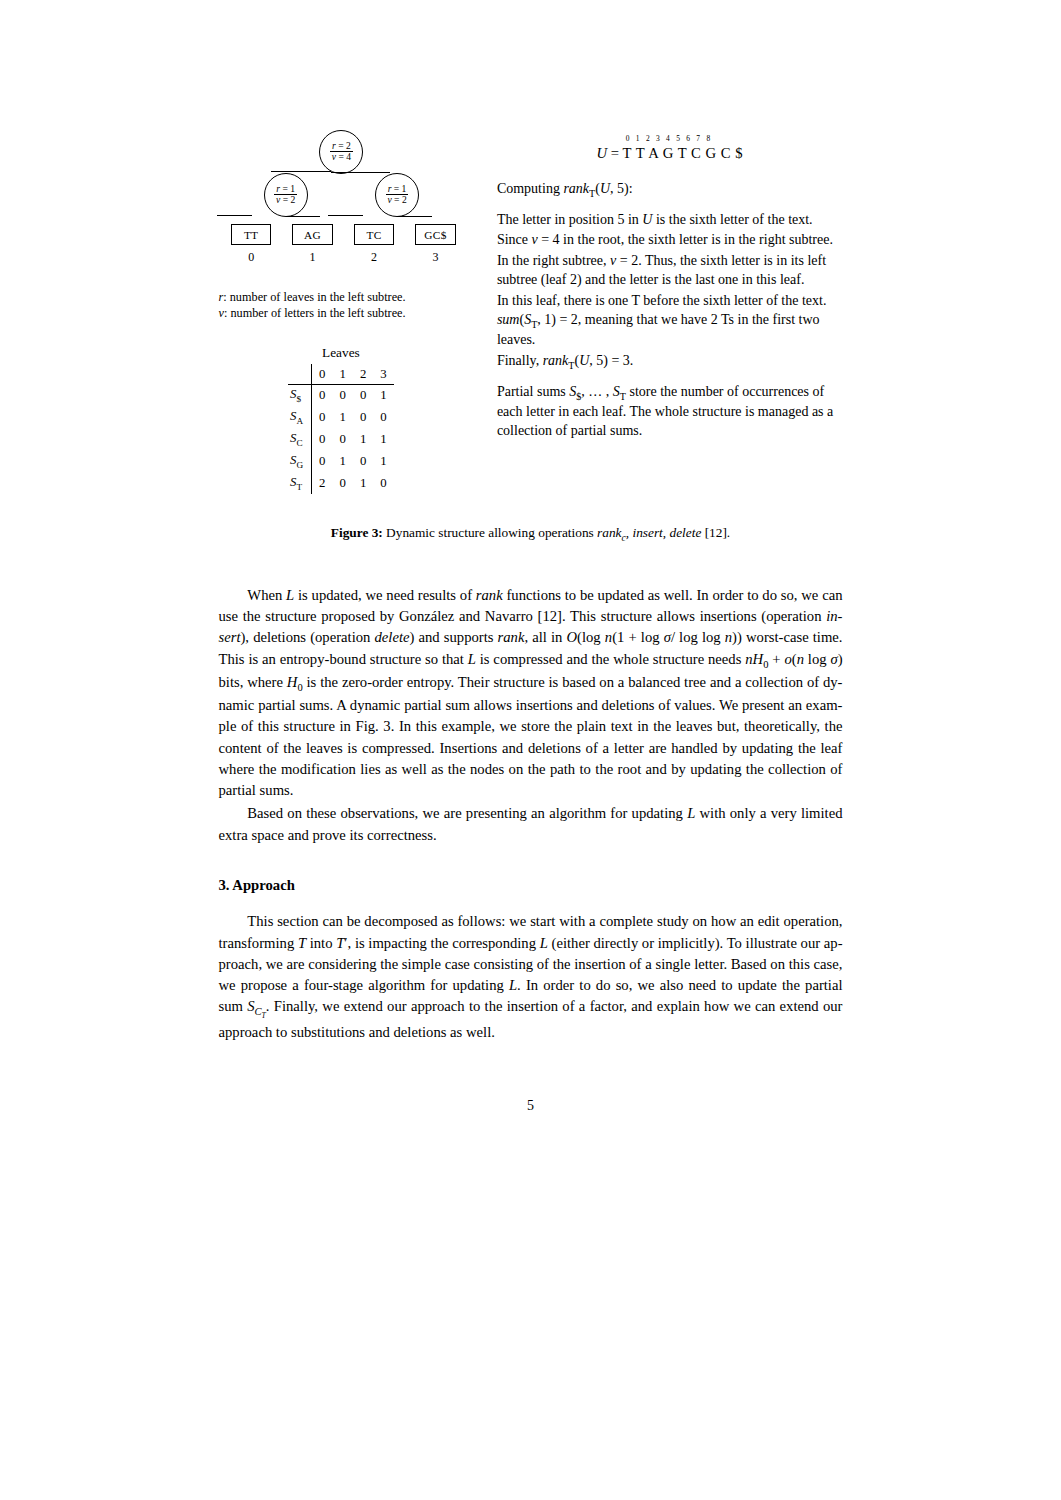r = 2 v = 4
r = 1 v = 2
r = 1 v = 2
TT
AG
TC
GC$
0
1
2
3
r: number of leaves in the left subtree.
v: number of letters in the left subtree.
Leaves
| | 0 | 1 | 2 | 3 |
| S $ | 0 | 0 | 0 | 1 |
| S A | 0 | 1 | 0 | 0 |
| S C | 0 | 0 | 1 | 1 |
| S G | 0 | 1 | 0 | 1 |
| S T | 2 | 0 | 1 | 0 |
U = 012345678 T T A G T C G C $
Computing rankT(U, 5):
The letter in position 5 in U is the sixth letter of the text.
Since v = 4 in the root, the sixth letter is in the right subtree.
In the right subtree, v = 2. Thus, the sixth letter is in its left subtree (leaf 2) and the letter is the last one in this leaf.
In this leaf, there is one T before the sixth letter of the text. sum(ST, 1) = 2, meaning that we have 2 Ts in the first two leaves.
Finally, rankT(U, 5) = 3.
Partial sums S$, … , ST store the number of occurrences of each letter in each leaf. The whole structure is managed as a collection of partial sums.
Figure 3: Dynamic structure allowing operations rankc, insert, delete [12].
When L is updated, we need results of rank functions to be updated as well. In order to do so, we can use the structure proposed by González and Navarro [12]. This structure allows insertions (operation insert), deletions (operation delete) and supports rank, all in O(log n(1 + log σ/ log log n)) worst-case time. This is an entropy-bound structure so that L is compressed and the whole structure needs nH0 + o(n log σ) bits, where H0 is the zero-order entropy. Their structure is based on a balanced tree and a collection of dynamic partial sums. A dynamic partial sum allows insertions and deletions of values. We present an example of this structure in Fig. 3. In this example, we store the plain text in the leaves but, theoretically, the content of the leaves is compressed. Insertions and deletions of a letter are handled by updating the leaf where the modification lies as well as the nodes on the path to the root and by updating the collection of partial sums.
Based on these observations, we are presenting an algorithm for updating L with only a very limited extra space and prove its correctness.
3. Approach
This section can be decomposed as follows: we start with a complete study on how an edit operation, transforming T into T′, is impacting the corresponding L (either directly or implicitly). To illustrate our approach, we are considering the simple case consisting of the insertion of a single letter. Based on this case, we propose a four-stage algorithm for updating L. In order to do so, we also need to update the partial sum SCT. Finally, we extend our approach to the insertion of a factor, and explain how we can extend our approach to substitutions and deletions as well.
5